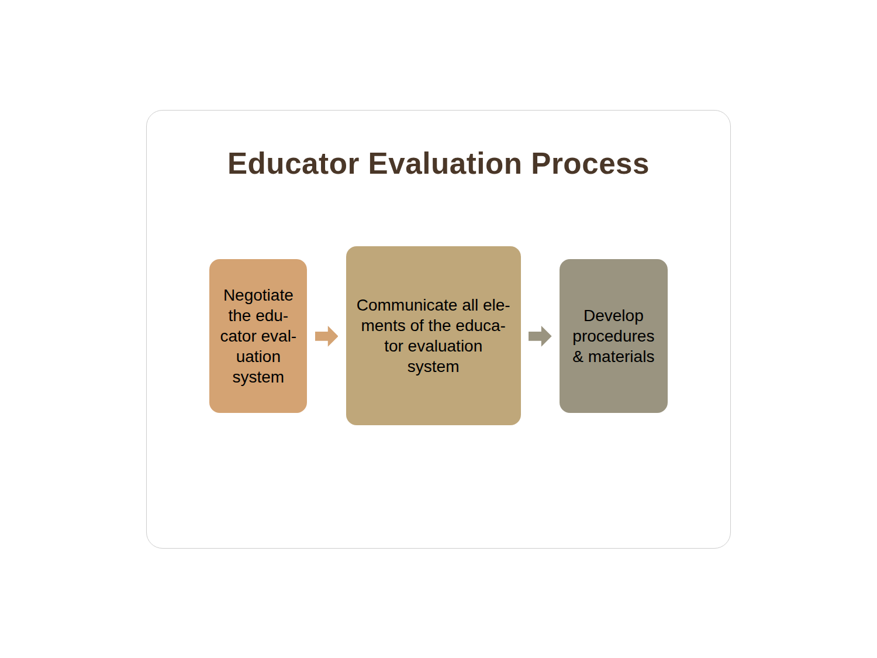Educator Evaluation Process
Negotiate the educator evaluation system
Communicate all elements of the educator evaluation system
Develop procedures & materials